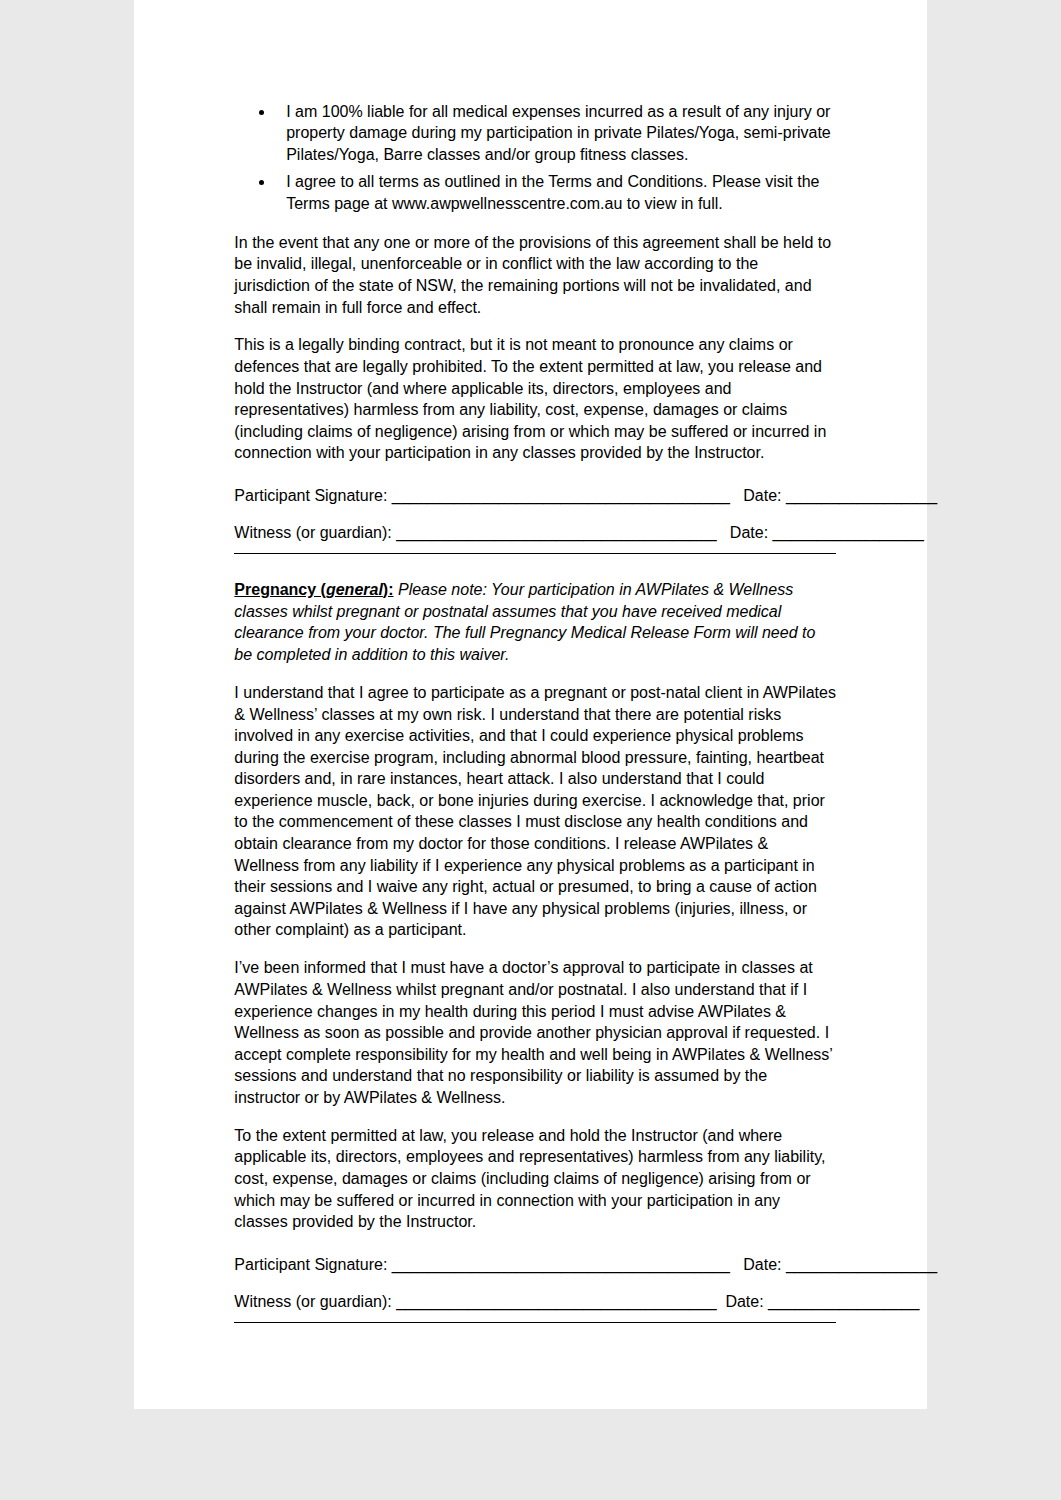I am 100% liable for all medical expenses incurred as a result of any injury or property damage during my participation in private Pilates/Yoga, semi-private Pilates/Yoga, Barre classes and/or group fitness classes.
I agree to all terms as outlined in the Terms and Conditions. Please visit the Terms page at www.awpwellnesscentre.com.au to view in full.
In the event that any one or more of the provisions of this agreement shall be held to be invalid, illegal, unenforceable or in conflict with the law according to the jurisdiction of the state of NSW, the remaining portions will not be invalidated, and shall remain in full force and effect.
This is a legally binding contract, but it is not meant to pronounce any claims or defences that are legally prohibited. To the extent permitted at law, you release and hold the Instructor (and where applicable its, directors, employees and representatives) harmless from any liability, cost, expense, damages or claims (including claims of negligence) arising from or which may be suffered or incurred in connection with your participation in any classes provided by the Instructor.
Participant Signature: ______________________________________ Date: _________________
Witness (or guardian): ____________________________________ Date: _________________
Pregnancy (general): Please note: Your participation in AWPilates & Wellness classes whilst pregnant or postnatal assumes that you have received medical clearance from your doctor. The full Pregnancy Medical Release Form will need to be completed in addition to this waiver.
I understand that I agree to participate as a pregnant or post-natal client in AWPilates & Wellness’ classes at my own risk. I understand that there are potential risks involved in any exercise activities, and that I could experience physical problems during the exercise program, including abnormal blood pressure, fainting, heartbeat disorders and, in rare instances, heart attack. I also understand that I could experience muscle, back, or bone injuries during exercise. I acknowledge that, prior to the commencement of these classes I must disclose any health conditions and obtain clearance from my doctor for those conditions. I release AWPilates & Wellness from any liability if I experience any physical problems as a participant in their sessions and I waive any right, actual or presumed, to bring a cause of action against AWPilates & Wellness if I have any physical problems (injuries, illness, or other complaint) as a participant.
I’ve been informed that I must have a doctor’s approval to participate in classes at AWPilates & Wellness whilst pregnant and/or postnatal. I also understand that if I experience changes in my health during this period I must advise AWPilates & Wellness as soon as possible and provide another physician approval if requested. I accept complete responsibility for my health and well being in AWPilates & Wellness’ sessions and understand that no responsibility or liability is assumed by the instructor or by AWPilates & Wellness.
To the extent permitted at law, you release and hold the Instructor (and where applicable its, directors, employees and representatives) harmless from any liability, cost, expense, damages or claims (including claims of negligence) arising from or which may be suffered or incurred in connection with your participation in any classes provided by the Instructor.
Participant Signature: ______________________________________ Date: _________________
Witness (or guardian): ____________________________________ Date: _________________